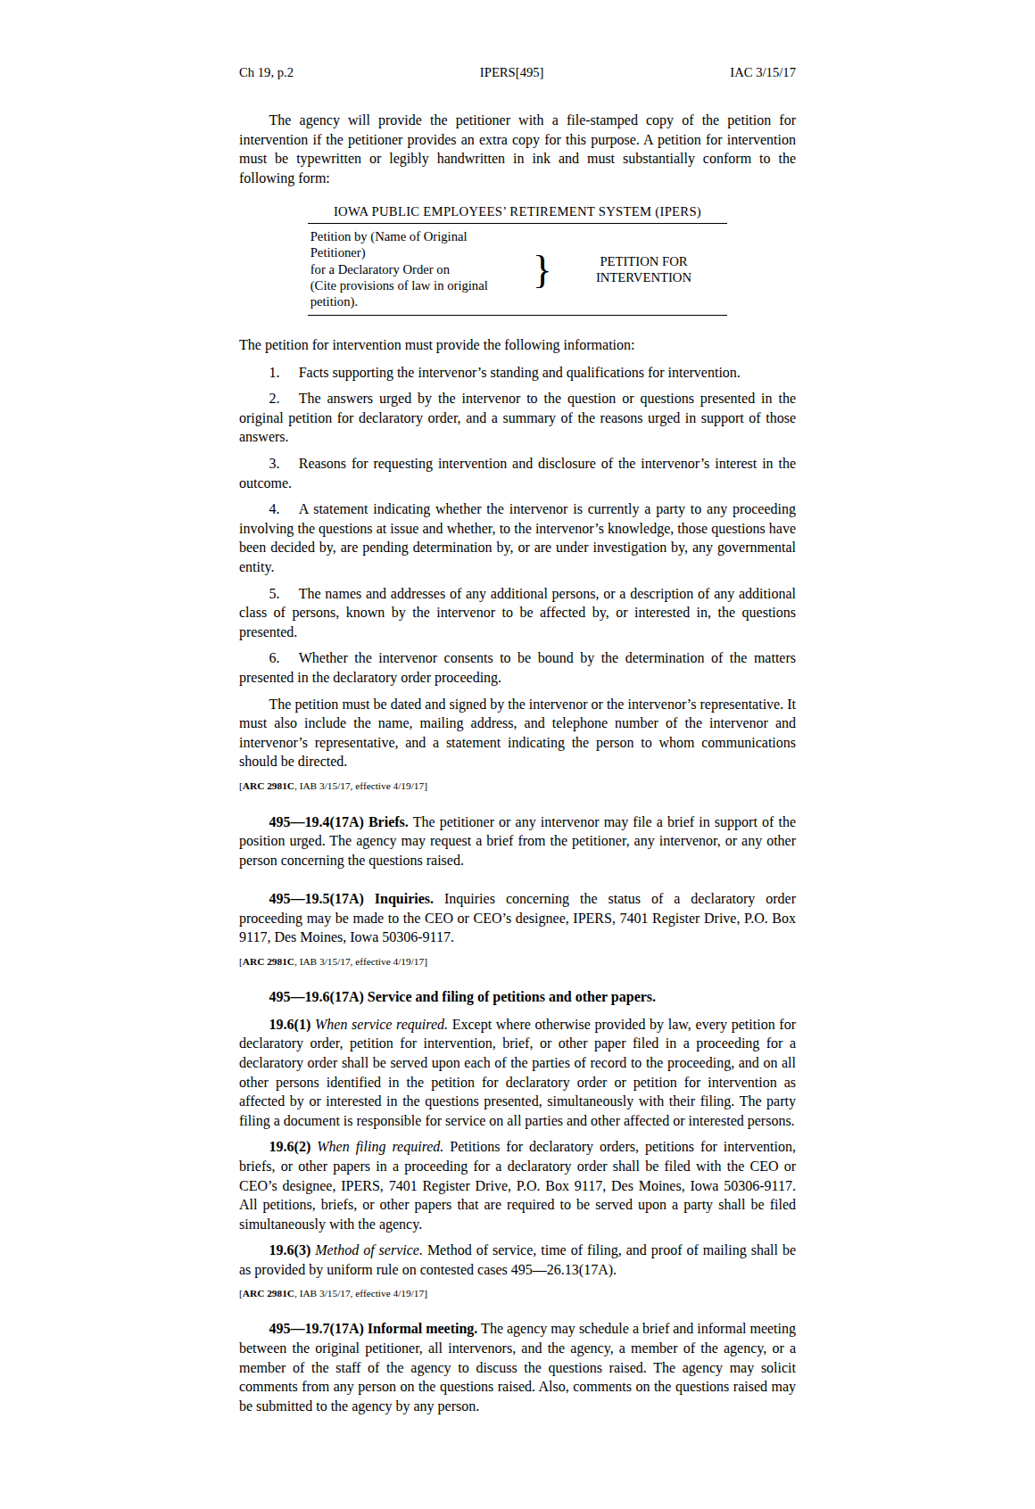Ch 19, p.2
IPERS[495]
IAC 3/15/17
The agency will provide the petitioner with a file-stamped copy of the petition for intervention if the petitioner provides an extra copy for this purpose. A petition for intervention must be typewritten or legibly handwritten in ink and must substantially conform to the following form:
IOWA PUBLIC EMPLOYEES’ RETIREMENT SYSTEM (IPERS)
| Petition by (Name of Original Petitioner) for a Declaratory Order on (Cite provisions of law in original petition). | } | PETITION FOR INTERVENTION |
The petition for intervention must provide the following information:
1. Facts supporting the intervenor’s standing and qualifications for intervention.
2. The answers urged by the intervenor to the question or questions presented in the original petition for declaratory order, and a summary of the reasons urged in support of those answers.
3. Reasons for requesting intervention and disclosure of the intervenor’s interest in the outcome.
4. A statement indicating whether the intervenor is currently a party to any proceeding involving the questions at issue and whether, to the intervenor’s knowledge, those questions have been decided by, are pending determination by, or are under investigation by, any governmental entity.
5. The names and addresses of any additional persons, or a description of any additional class of persons, known by the intervenor to be affected by, or interested in, the questions presented.
6. Whether the intervenor consents to be bound by the determination of the matters presented in the declaratory order proceeding.
The petition must be dated and signed by the intervenor or the intervenor’s representative. It must also include the name, mailing address, and telephone number of the intervenor and intervenor’s representative, and a statement indicating the person to whom communications should be directed.
[ARC 2981C, IAB 3/15/17, effective 4/19/17]
495—19.4(17A) Briefs. The petitioner or any intervenor may file a brief in support of the position urged. The agency may request a brief from the petitioner, any intervenor, or any other person concerning the questions raised.
495—19.5(17A) Inquiries. Inquiries concerning the status of a declaratory order proceeding may be made to the CEO or CEO’s designee, IPERS, 7401 Register Drive, P.O. Box 9117, Des Moines, Iowa 50306-9117.
[ARC 2981C, IAB 3/15/17, effective 4/19/17]
495—19.6(17A) Service and filing of petitions and other papers.
19.6(1) When service required. Except where otherwise provided by law, every petition for declaratory order, petition for intervention, brief, or other paper filed in a proceeding for a declaratory order shall be served upon each of the parties of record to the proceeding, and on all other persons identified in the petition for declaratory order or petition for intervention as affected by or interested in the questions presented, simultaneously with their filing. The party filing a document is responsible for service on all parties and other affected or interested persons.
19.6(2) When filing required. Petitions for declaratory orders, petitions for intervention, briefs, or other papers in a proceeding for a declaratory order shall be filed with the CEO or CEO’s designee, IPERS, 7401 Register Drive, P.O. Box 9117, Des Moines, Iowa 50306-9117. All petitions, briefs, or other papers that are required to be served upon a party shall be filed simultaneously with the agency.
19.6(3) Method of service. Method of service, time of filing, and proof of mailing shall be as provided by uniform rule on contested cases 495—26.13(17A).
[ARC 2981C, IAB 3/15/17, effective 4/19/17]
495—19.7(17A) Informal meeting. The agency may schedule a brief and informal meeting between the original petitioner, all intervenors, and the agency, a member of the agency, or a member of the staff of the agency to discuss the questions raised. The agency may solicit comments from any person on the questions raised. Also, comments on the questions raised may be submitted to the agency by any person.